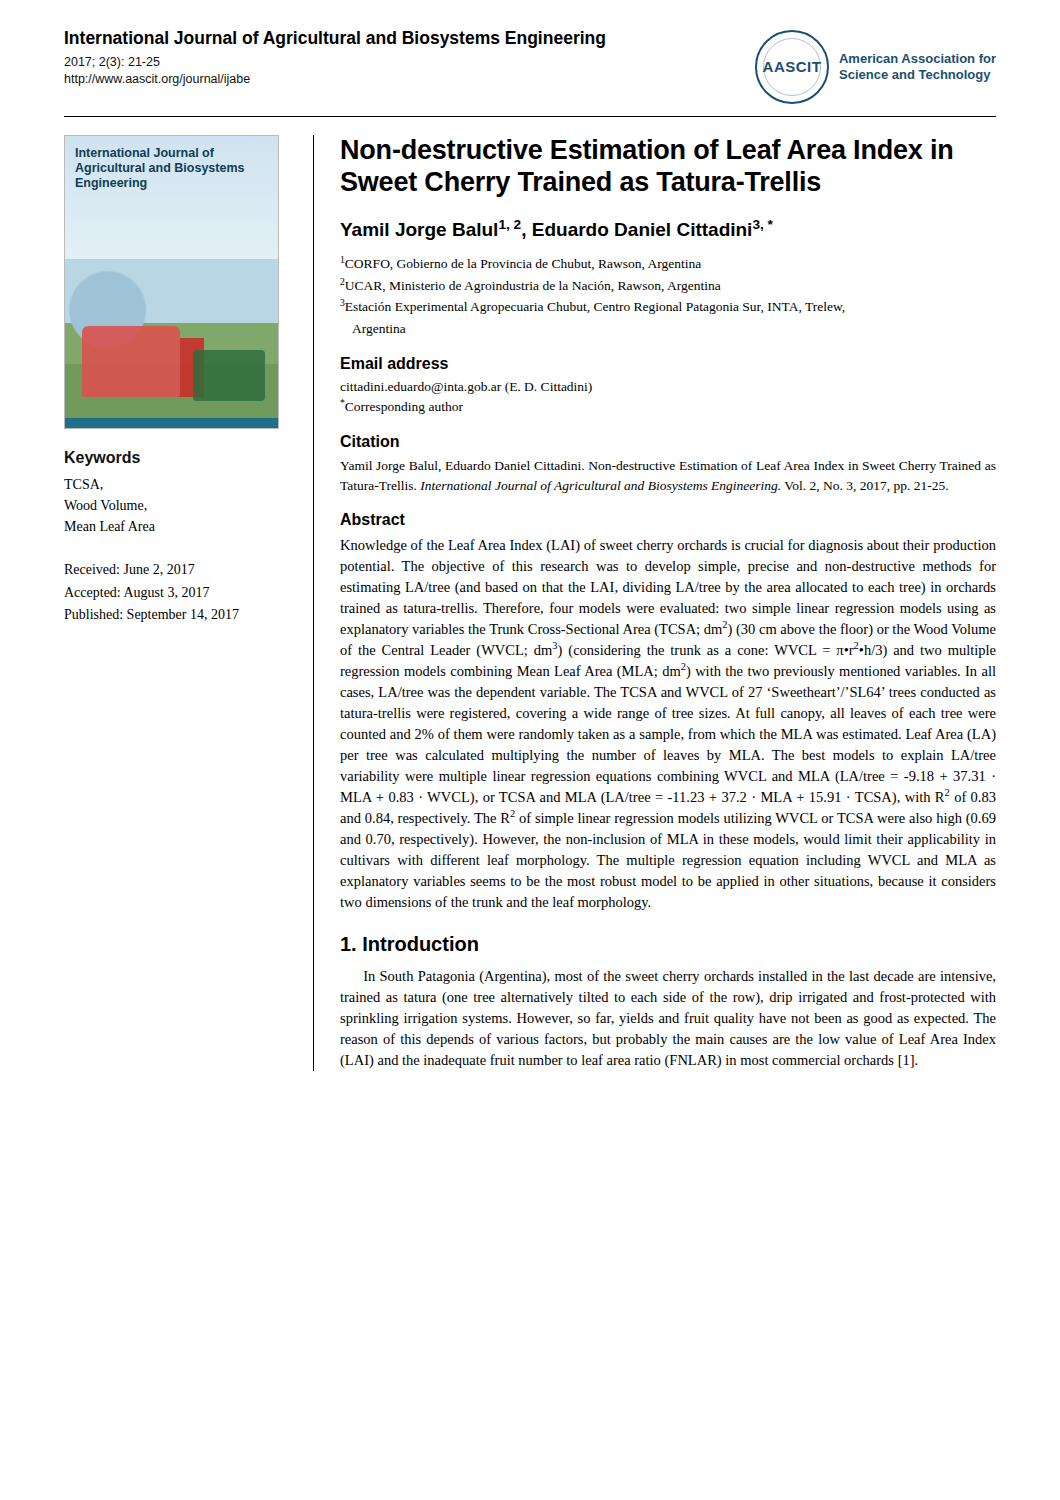International Journal of Agricultural and Biosystems Engineering
2017; 2(3): 21-25
http://www.aascit.org/journal/ijabe
AASCIT
American Association for Science and Technology
International Journal of
Agricultural and Biosystems
Engineering
Keywords
TCSA,
Wood Volume,
Mean Leaf Area
Received: June 2, 2017
Accepted: August 3, 2017
Published: September 14, 2017
Non-destructive Estimation of Leaf Area Index in Sweet Cherry Trained as Tatura-Trellis
Yamil Jorge Balul1, 2, Eduardo Daniel Cittadini3, *
1CORFO, Gobierno de la Provincia de Chubut, Rawson, Argentina
2UCAR, Ministerio de Agroindustria de la Nación, Rawson, Argentina
3Estación Experimental Agropecuaria Chubut, Centro Regional Patagonia Sur, INTA, Trelew,
Argentina
Email address
cittadini.eduardo@inta.gob.ar (E. D. Cittadini)
*Corresponding author
Citation
Yamil Jorge Balul, Eduardo Daniel Cittadini. Non-destructive Estimation of Leaf Area Index in Sweet Cherry Trained as Tatura-Trellis. International Journal of Agricultural and Biosystems Engineering. Vol. 2, No. 3, 2017, pp. 21-25.
Abstract
Knowledge of the Leaf Area Index (LAI) of sweet cherry orchards is crucial for diagnosis about their production potential. The objective of this research was to develop simple, precise and non-destructive methods for estimating LA/tree (and based on that the LAI, dividing LA/tree by the area allocated to each tree) in orchards trained as tatura-trellis. Therefore, four models were evaluated: two simple linear regression models using as explanatory variables the Trunk Cross-Sectional Area (TCSA; dm2) (30 cm above the floor) or the Wood Volume of the Central Leader (WVCL; dm3) (considering the trunk as a cone: WVCL = π•r2•h/3) and two multiple regression models combining Mean Leaf Area (MLA; dm2) with the two previously mentioned variables. In all cases, LA/tree was the dependent variable. The TCSA and WVCL of 27 ‘Sweetheart’/’SL64’ trees conducted as tatura-trellis were registered, covering a wide range of tree sizes. At full canopy, all leaves of each tree were counted and 2% of them were randomly taken as a sample, from which the MLA was estimated. Leaf Area (LA) per tree was calculated multiplying the number of leaves by MLA. The best models to explain LA/tree variability were multiple linear regression equations combining WVCL and MLA (LA/tree = -9.18 + 37.31 · MLA + 0.83 · WVCL), or TCSA and MLA (LA/tree = -11.23 + 37.2 · MLA + 15.91 · TCSA), with R2 of 0.83 and 0.84, respectively. The R2 of simple linear regression models utilizing WVCL or TCSA were also high (0.69 and 0.70, respectively). However, the non-inclusion of MLA in these models, would limit their applicability in cultivars with different leaf morphology. The multiple regression equation including WVCL and MLA as explanatory variables seems to be the most robust model to be applied in other situations, because it considers two dimensions of the trunk and the leaf morphology.
1. Introduction
In South Patagonia (Argentina), most of the sweet cherry orchards installed in the last decade are intensive, trained as tatura (one tree alternatively tilted to each side of the row), drip irrigated and frost-protected with sprinkling irrigation systems. However, so far, yields and fruit quality have not been as good as expected. The reason of this depends of various factors, but probably the main causes are the low value of Leaf Area Index (LAI) and the inadequate fruit number to leaf area ratio (FNLAR) in most commercial orchards [1].